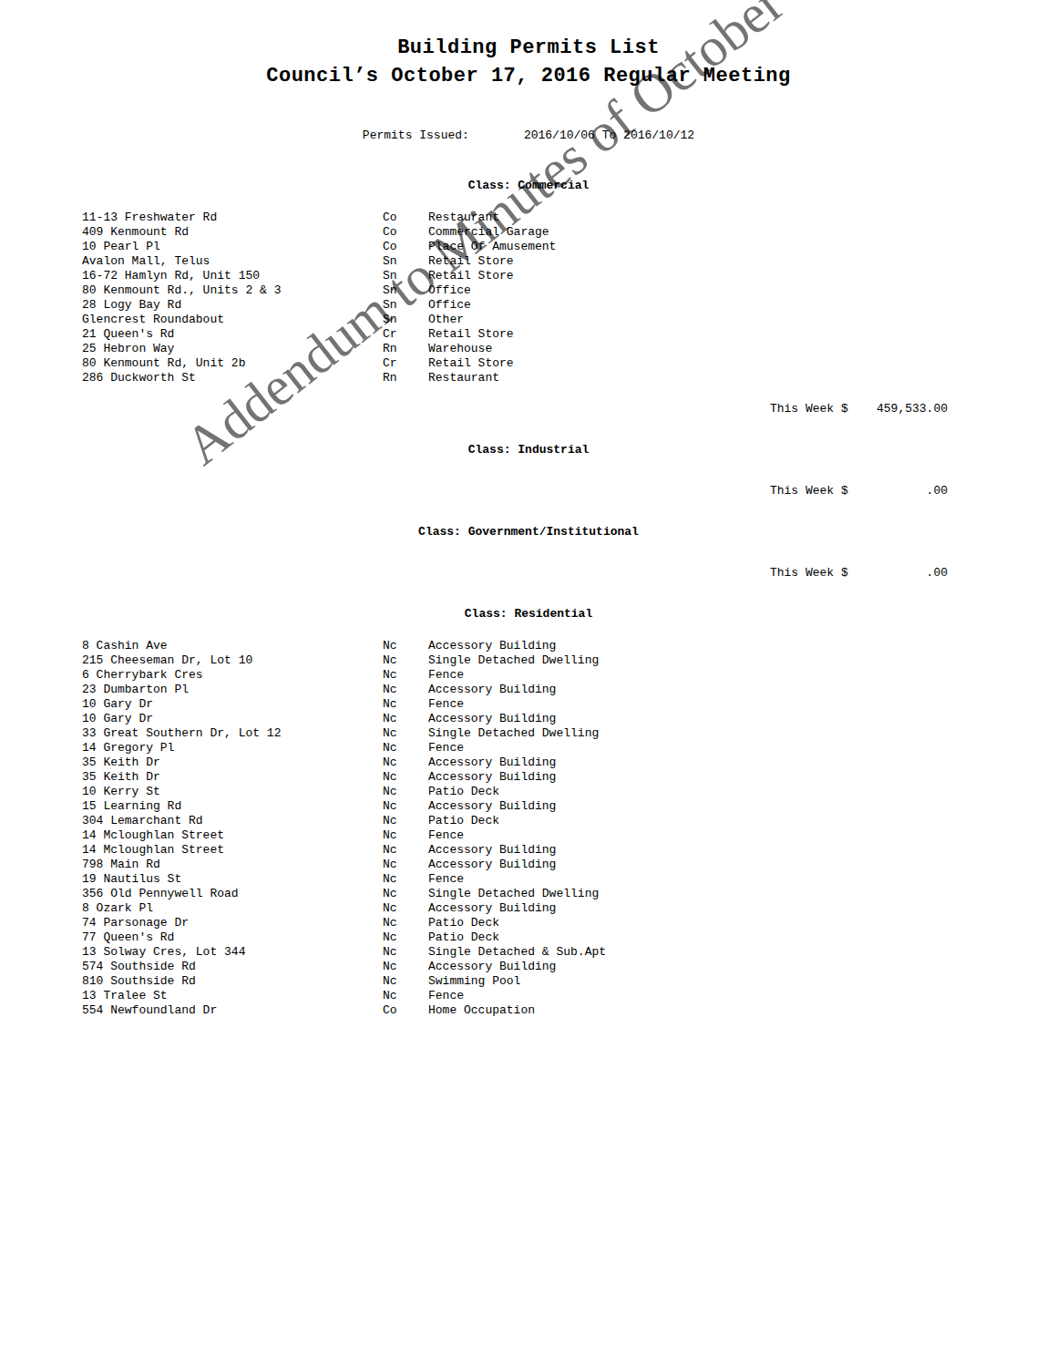Building Permits List Council’s October 17, 2016 Regular Meeting
Permits Issued: 2016/10/06 To 2016/10/12
Class: Commercial
| 11-13 Freshwater Rd | Co | Restaurant |
| 409 Kenmount Rd | Co | Commercial Garage |
| 10 Pearl Pl | Co | Place Of Amusement |
| Avalon Mall, Telus | Sn | Retail Store |
| 16-72 Hamlyn Rd, Unit 150 | Sn | Retail Store |
| 80 Kenmount Rd., Units 2 & 3 | Sn | Office |
| 28 Logy Bay Rd | Sn | Office |
| Glencrest Roundabout | Sn | Other |
| 21 Queen's Rd | Cr | Retail Store |
| 25 Hebron Way | Rn | Warehouse |
| 80 Kenmount Rd, Unit 2b | Cr | Retail Store |
| 286 Duckworth St | Rn | Restaurant |
This Week $ 459,533.00
Class: Industrial
This Week $ .00
Class: Government/Institutional
This Week $ .00
Class: Residential
| 8 Cashin Ave | Nc | Accessory Building |
| 215 Cheeseman Dr, Lot 10 | Nc | Single Detached Dwelling |
| 6 Cherrybark Cres | Nc | Fence |
| 23 Dumbarton Pl | Nc | Accessory Building |
| 10 Gary Dr | Nc | Fence |
| 10 Gary Dr | Nc | Accessory Building |
| 33 Great Southern Dr, Lot 12 | Nc | Single Detached Dwelling |
| 14 Gregory Pl | Nc | Fence |
| 35 Keith Dr | Nc | Accessory Building |
| 35 Keith Dr | Nc | Accessory Building |
| 10 Kerry St | Nc | Patio Deck |
| 15 Learning Rd | Nc | Accessory Building |
| 304 Lemarchant Rd | Nc | Patio Deck |
| 14 Mcloughlan Street | Nc | Fence |
| 14 Mcloughlan Street | Nc | Accessory Building |
| 798 Main Rd | Nc | Accessory Building |
| 19 Nautilus St | Nc | Fence |
| 356 Old Pennywell Road | Nc | Single Detached Dwelling |
| 8 Ozark Pl | Nc | Accessory Building |
| 74 Parsonage Dr | Nc | Patio Deck |
| 77 Queen's Rd | Nc | Patio Deck |
| 13 Solway Cres, Lot 344 | Nc | Single Detached & Sub.Apt |
| 574 Southside Rd | Nc | Accessory Building |
| 810 Southside Rd | Nc | Swimming Pool |
| 13 Tralee St | Nc | Fence |
| 554 Newfoundland Dr | Co | Home Occupation |
Addendum to Minutes of October 17, 2016